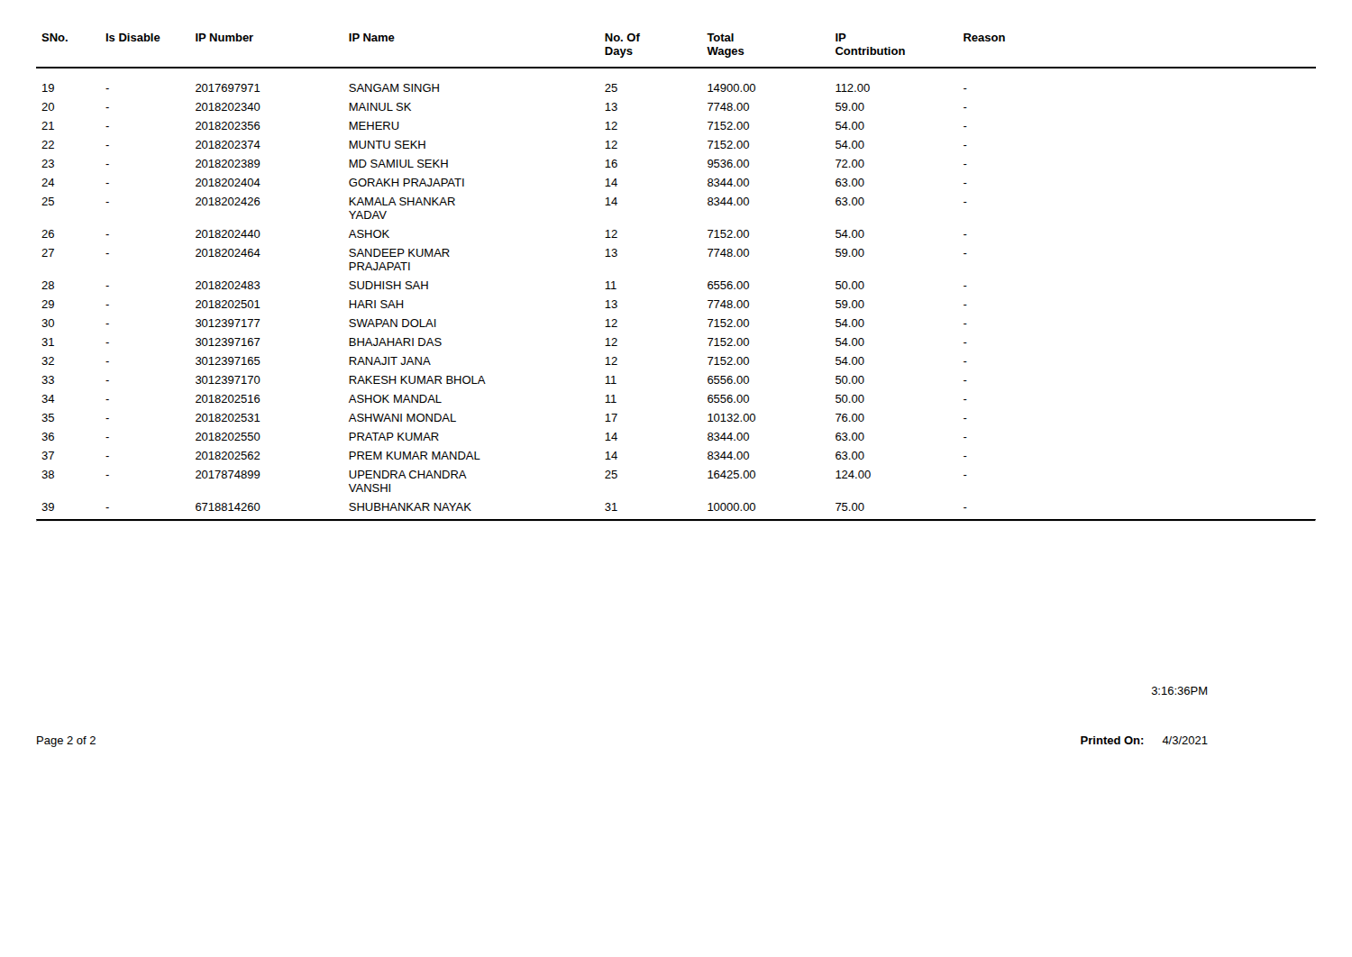| SNo. | Is Disable | IP Number | IP Name | No. Of Days | Total Wages | IP Contribution | Reason |
| --- | --- | --- | --- | --- | --- | --- | --- |
| 19 | - | 2017697971 | SANGAM SINGH | 25 | 14900.00 | 112.00 | - |
| 20 | - | 2018202340 | MAINUL SK | 13 | 7748.00 | 59.00 | - |
| 21 | - | 2018202356 | MEHERU | 12 | 7152.00 | 54.00 | - |
| 22 | - | 2018202374 | MUNTU SEKH | 12 | 7152.00 | 54.00 | - |
| 23 | - | 2018202389 | MD SAMIUL SEKH | 16 | 9536.00 | 72.00 | - |
| 24 | - | 2018202404 | GORAKH PRAJAPATI | 14 | 8344.00 | 63.00 | - |
| 25 | - | 2018202426 | KAMALA SHANKAR YADAV | 14 | 8344.00 | 63.00 | - |
| 26 | - | 2018202440 | ASHOK | 12 | 7152.00 | 54.00 | - |
| 27 | - | 2018202464 | SANDEEP KUMAR PRAJAPATI | 13 | 7748.00 | 59.00 | - |
| 28 | - | 2018202483 | SUDHISH SAH | 11 | 6556.00 | 50.00 | - |
| 29 | - | 2018202501 | HARI SAH | 13 | 7748.00 | 59.00 | - |
| 30 | - | 3012397177 | SWAPAN DOLAI | 12 | 7152.00 | 54.00 | - |
| 31 | - | 3012397167 | BHAJAHARI DAS | 12 | 7152.00 | 54.00 | - |
| 32 | - | 3012397165 | RANAJIT JANA | 12 | 7152.00 | 54.00 | - |
| 33 | - | 3012397170 | RAKESH KUMAR BHOLA | 11 | 6556.00 | 50.00 | - |
| 34 | - | 2018202516 | ASHOK MANDAL | 11 | 6556.00 | 50.00 | - |
| 35 | - | 2018202531 | ASHWANI MONDAL | 17 | 10132.00 | 76.00 | - |
| 36 | - | 2018202550 | PRATAP KUMAR | 14 | 8344.00 | 63.00 | - |
| 37 | - | 2018202562 | PREM KUMAR MANDAL | 14 | 8344.00 | 63.00 | - |
| 38 | - | 2017874899 | UPENDRA CHANDRA VANSHI | 25 | 16425.00 | 124.00 | - |
| 39 | - | 6718814260 | SHUBHANKAR NAYAK | 31 | 10000.00 | 75.00 | - |
3:16:36PM
Page 2 of 2 Printed On: 4/3/2021